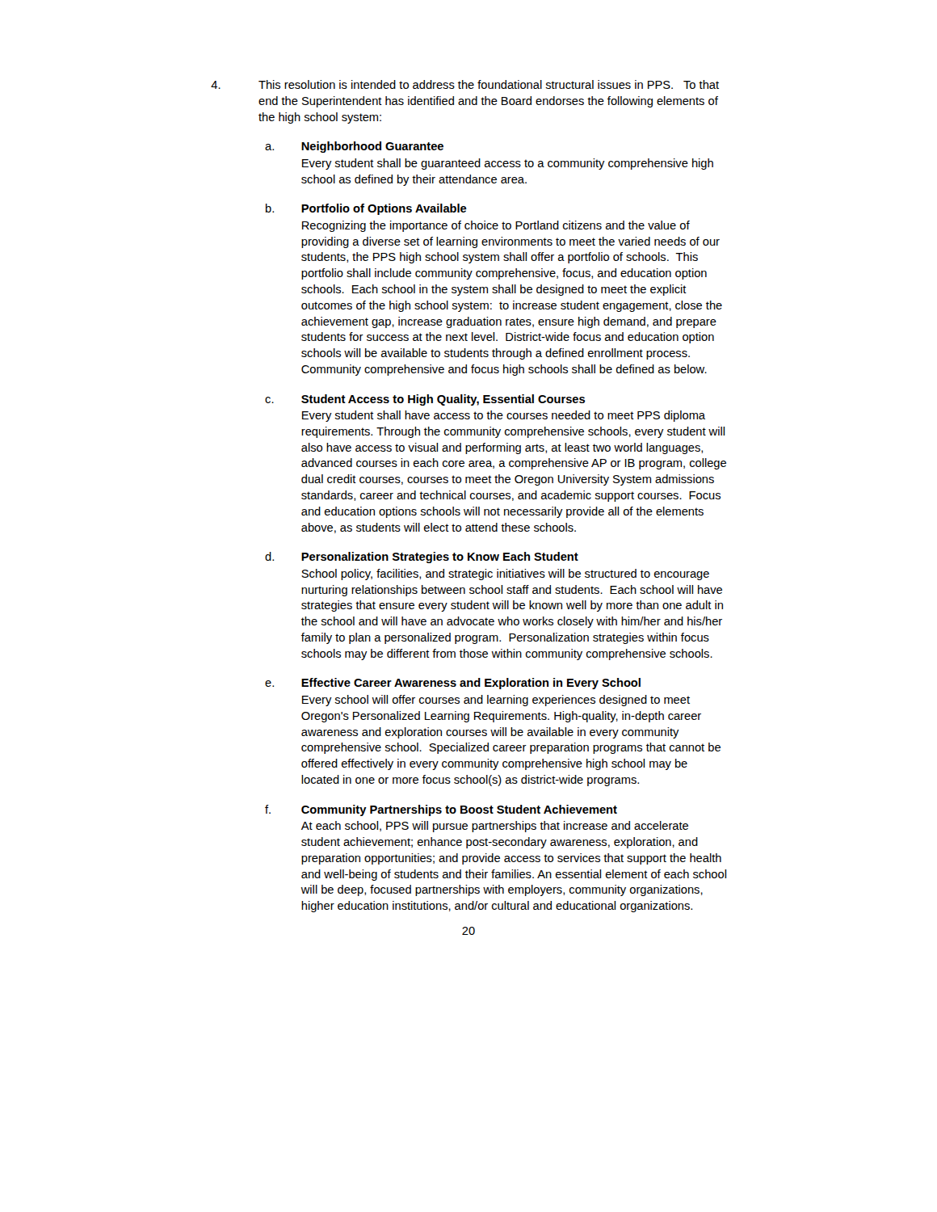4.
This resolution is intended to address the foundational structural issues in PPS. To that end the Superintendent has identified and the Board endorses the following elements of the high school system:
a.
Neighborhood Guarantee
Every student shall be guaranteed access to a community comprehensive high school as defined by their attendance area.
b.
Portfolio of Options Available
Recognizing the importance of choice to Portland citizens and the value of providing a diverse set of learning environments to meet the varied needs of our students, the PPS high school system shall offer a portfolio of schools. This portfolio shall include community comprehensive, focus, and education option schools. Each school in the system shall be designed to meet the explicit outcomes of the high school system: to increase student engagement, close the achievement gap, increase graduation rates, ensure high demand, and prepare students for success at the next level. District-wide focus and education option schools will be available to students through a defined enrollment process. Community comprehensive and focus high schools shall be defined as below.
c.
Student Access to High Quality, Essential Courses
Every student shall have access to the courses needed to meet PPS diploma requirements. Through the community comprehensive schools, every student will also have access to visual and performing arts, at least two world languages, advanced courses in each core area, a comprehensive AP or IB program, college dual credit courses, courses to meet the Oregon University System admissions standards, career and technical courses, and academic support courses. Focus and education options schools will not necessarily provide all of the elements above, as students will elect to attend these schools.
d.
Personalization Strategies to Know Each Student
School policy, facilities, and strategic initiatives will be structured to encourage nurturing relationships between school staff and students. Each school will have strategies that ensure every student will be known well by more than one adult in the school and will have an advocate who works closely with him/her and his/her family to plan a personalized program. Personalization strategies within focus schools may be different from those within community comprehensive schools.
e.
Effective Career Awareness and Exploration in Every School
Every school will offer courses and learning experiences designed to meet Oregon's Personalized Learning Requirements. High-quality, in-depth career awareness and exploration courses will be available in every community comprehensive school. Specialized career preparation programs that cannot be offered effectively in every community comprehensive high school may be located in one or more focus school(s) as district-wide programs.
f.
Community Partnerships to Boost Student Achievement
At each school, PPS will pursue partnerships that increase and accelerate student achievement; enhance post-secondary awareness, exploration, and preparation opportunities; and provide access to services that support the health and well-being of students and their families. An essential element of each school will be deep, focused partnerships with employers, community organizations, higher education institutions, and/or cultural and educational organizations.
20